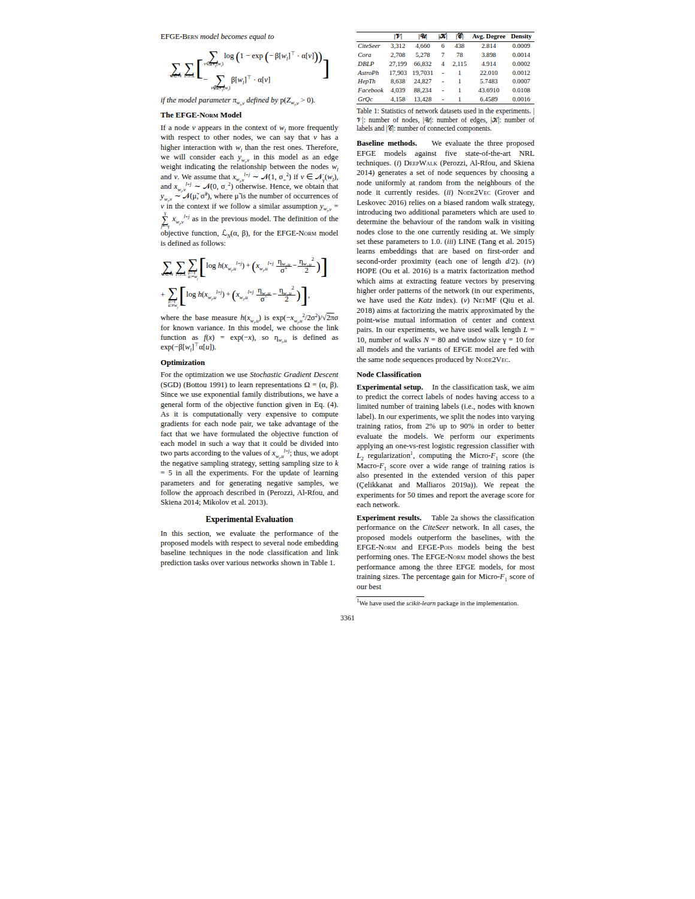EFGE-Bern model becomes equal to
∑w∈𝒲 ∑1≤l≤L [ ∑v∈𝒩γ(wl) log (1 − exp (− β[wl]⊤ · α[v])) − ∑v∉𝒩γ(wl) β[wl]⊤ · α[v] ]
if the model parameter πwl,v defined by p(Zwl,v > 0).
The EFGE-Norm Model
If a node v appears in the context of wl more frequently with respect to other nodes, we can say that v has a higher interaction with wl than the rest ones. Therefore, we will consider each ywl,v in this model as an edge weight indicating the relationship between the nodes wl and v. We assume that xwl,vl+j ∼ 𝒩(1, σ+2) if v ∈ 𝒩γ(wl), and xwl,vl+j ∼ 𝒩(0, σ−2) otherwise. Hence, we obtain that ywl,v ∼ 𝒩(μ̃, σ̃2), where μ̃ is the number of occurrences of v in the context if we follow a similar assumption ywl,v = γ∑j=−γ xwl,vl+j as in the previous model. The definition of the objective function, ℒN(α, β), for the EFGE-Norm model is defined as follows:
∑w∈𝒲 ∑1≤l≤L ∑|j|≤γ
u:=wj [ log h(xwl,ul+j) + (xwl,ul+j ηwl,u σ+−ηwl,u22) ]
+ ∑|j|≤γ
u:≠wj [ log h(xwl,ul+j) + (xwl,ul+j ηwl,u σ−−ηwl,u22) ] ,
where the base measure h(xwl,u) is exp(−xwl,u2/2σ2)/√2πσ for known variance. In this model, we choose the link function as f(x) = exp(−x), so ηwl,u is defined as exp(−β[wl]⊤α[u]).
Optimization
For the optimization we use Stochastic Gradient Descent (SGD) (Bottou 1991) to learn representations Ω = (α, β). Since we use exponential family distributions, we have a general form of the objective function given in Eq. (4). As it is computationally very expensive to compute gradients for each node pair, we take advantage of the fact that we have formulated the objective function of each model in such a way that it could be divided into two parts according to the values of xwl,ul+j; thus, we adopt the negative sampling strategy, setting sampling size to k = 5 in all the experiments. For the update of learning parameters and for generating negative samples, we follow the approach described in (Perozzi, Al-Rfou, and Skiena 2014; Mikolov et al. 2013).
Experimental Evaluation
In this section, we evaluate the performance of the proposed models with respect to several node embedding baseline techniques in the node classification and link prediction tasks over various networks shown in Table 1.
| | /𝒱/ | /𝒰/ | /𝒦/ | /𝒞/ | Avg. Degree | Density |
| --- | --- | --- | --- | --- | --- | --- |
| CiteSeer | 3,312 | 4,660 | 6 | 438 | 2.814 | 0.0009 |
| Cora | 2,708 | 5,278 | 7 | 78 | 3.898 | 0.0014 |
| DBLP | 27,199 | 66,832 | 4 | 2,115 | 4.914 | 0.0002 |
| AstroPh | 17,903 | 19,7031 | - | 1 | 22.010 | 0.0012 |
| HepTh | 8,638 | 24,827 | - | 1 | 5.7483 | 0.0007 |
| Facebook | 4,039 | 88,234 | - | 1 | 43.6910 | 0.0108 |
| GrQc | 4,158 | 13,428 | - | 1 | 6.4589 | 0.0016 |
Table 1: Statistics of network datasets used in the experiments. |𝒱|: number of nodes, |𝒰|: number of edges, |𝒦|: number of labels and |𝒞|: number of connected components.
Baseline methods. We evaluate the three proposed EFGE models against five state-of-the-art NRL techniques. (i) DeepWalk (Perozzi, Al-Rfou, and Skiena 2014) generates a set of node sequences by choosing a node uniformly at random from the neighbours of the node it currently resides. (ii) Node2Vec (Grover and Leskovec 2016) relies on a biased random walk strategy, introducing two additional parameters which are used to determine the behaviour of the random walk in visiting nodes close to the one currently residing at. We simply set these parameters to 1.0. (iii) LINE (Tang et al. 2015) learns embeddings that are based on first-order and second-order proximity (each one of length d/2). (iv) HOPE (Ou et al. 2016) is a matrix factorization method which aims at extracting feature vectors by preserving higher order patterns of the network (in our experiments, we have used the Katz index). (v) NetMF (Qiu et al. 2018) aims at factorizing the matrix approximated by the point-wise mutual information of center and context pairs. In our experiments, we have used walk length L = 10, number of walks N = 80 and window size γ = 10 for all models and the variants of EFGE model are fed with the same node sequences produced by Node2Vec.
Node Classification
Experimental setup. In the classification task, we aim to predict the correct labels of nodes having access to a limited number of training labels (i.e., nodes with known label). In our experiments, we split the nodes into varying training ratios, from 2% up to 90% in order to better evaluate the models. We perform our experiments applying an one-vs-rest logistic regression classifier with L2 regularization1, computing the Micro-F1 score (the Macro-F1 score over a wide range of training ratios is also presented in the extended version of this paper (Çelikkanat and Malliaros 2019a)). We repeat the experiments for 50 times and report the average score for each network.
Experiment results. Table 2a shows the classification performance on the CiteSeer network. In all cases, the proposed models outperform the baselines, with the EFGE-Norm and EFGE-Pois models being the best performing ones. The EFGE-Norm model shows the best performance among the three EFGE models, for most training sizes. The percentage gain for Micro-F1 score of our best
1We have used the scikit-learn package in the implementation.
3361